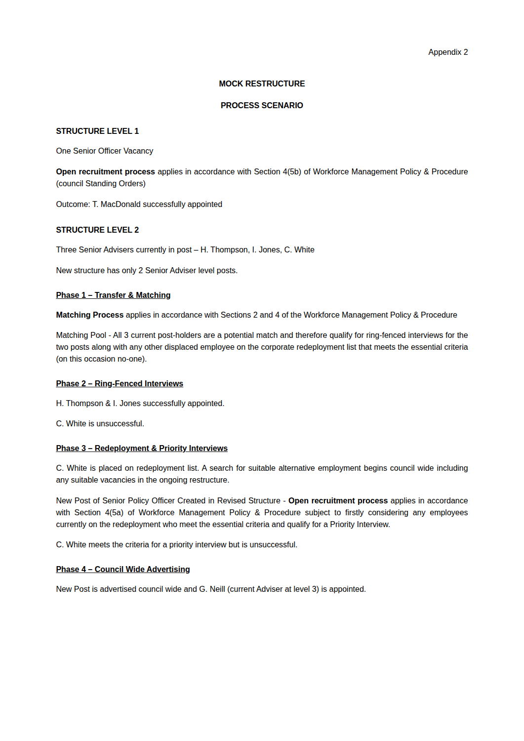Appendix 2
MOCK RESTRUCTUREPROCESS SCENARIO
STRUCTURE LEVEL 1
One Senior Officer Vacancy
Open recruitment process applies in accordance with Section 4(5b) of Workforce Management Policy & Procedure (council Standing Orders)
Outcome: T. MacDonald successfully appointed
STRUCTURE LEVEL 2
Three Senior Advisers currently in post – H. Thompson, I. Jones, C. White
New structure has only 2 Senior Adviser level posts.
Phase 1 – Transfer & Matching
Matching Process applies in accordance with Sections 2 and 4 of the Workforce Management Policy & Procedure
Matching Pool - All 3 current post-holders are a potential match and therefore qualify for ring-fenced interviews for the two posts along with any other displaced employee on the corporate redeployment list that meets the essential criteria (on this occasion no-one).
Phase 2 – Ring-Fenced Interviews
H. Thompson & I. Jones successfully appointed.
C. White is unsuccessful.
Phase 3 – Redeployment & Priority Interviews
C. White is placed on redeployment list. A search for suitable alternative employment begins council wide including any suitable vacancies in the ongoing restructure.
New Post of Senior Policy Officer Created in Revised Structure - Open recruitment process applies in accordance with Section 4(5a) of Workforce Management Policy & Procedure subject to firstly considering any employees currently on the redeployment who meet the essential criteria and qualify for a Priority Interview.
C. White meets the criteria for a priority interview but is unsuccessful.
Phase 4 – Council Wide Advertising
New Post is advertised council wide and G. Neill (current Adviser at level 3) is appointed.